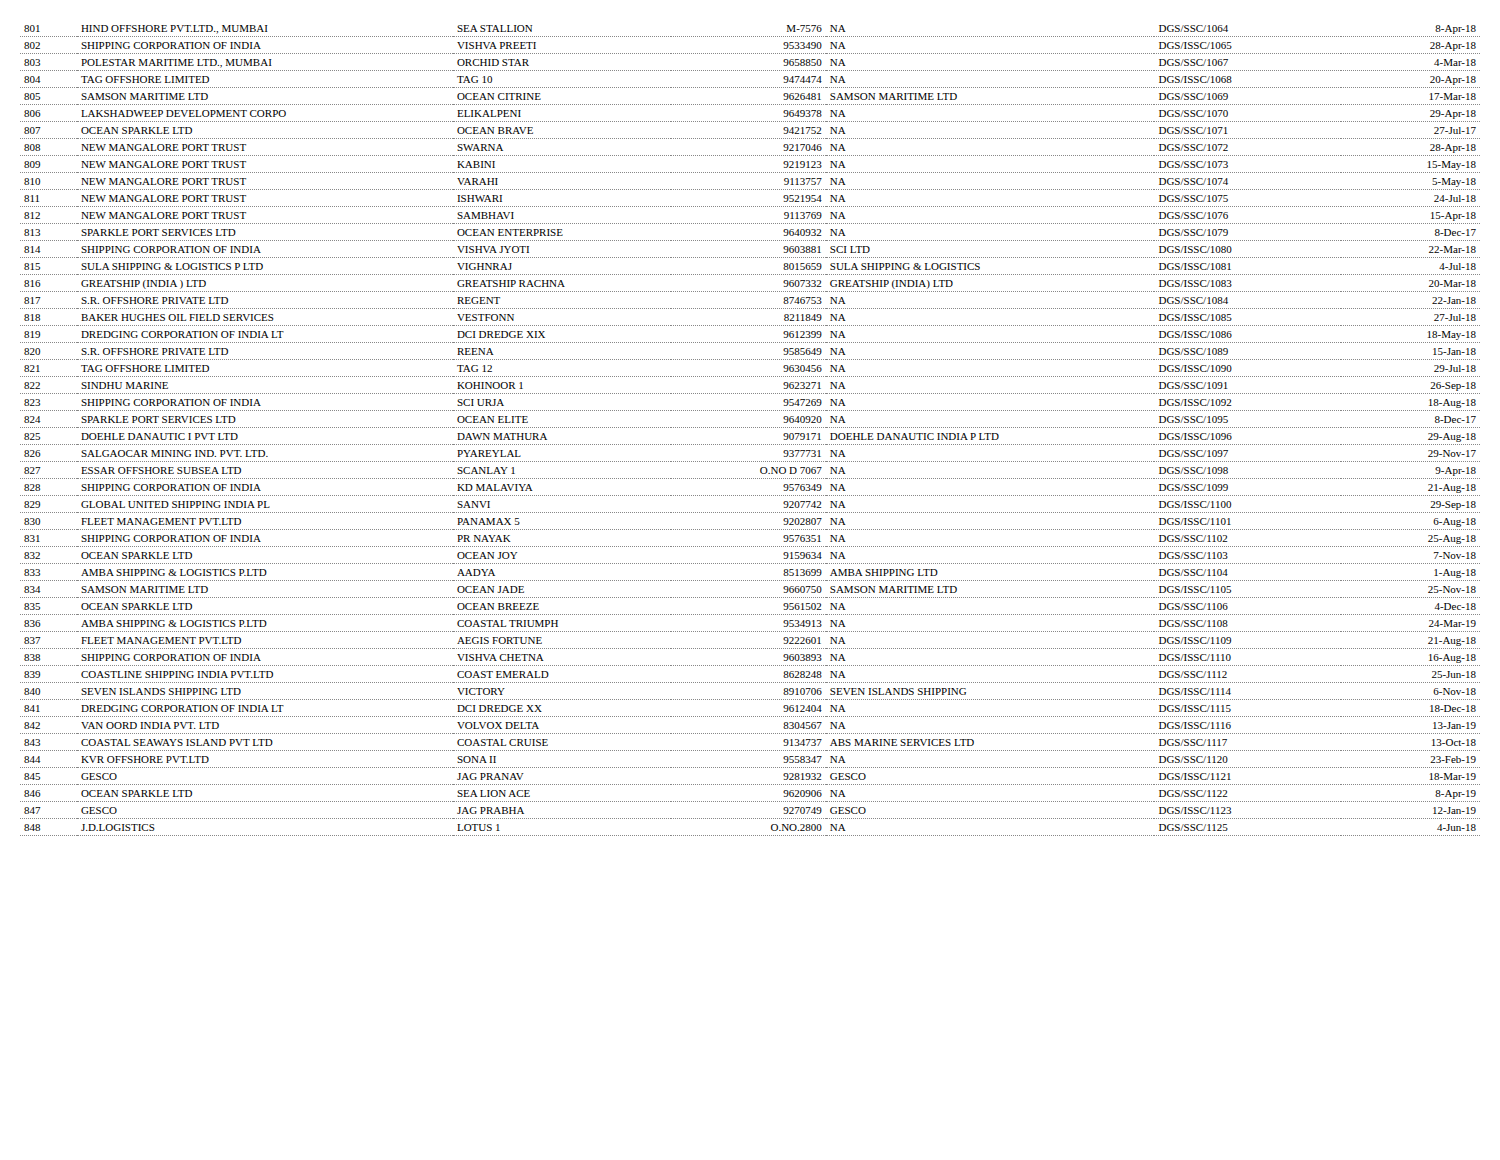| 801 | HIND OFFSHORE PVT.LTD., MUMBAI | SEA STALLION | M-7576 | NA | DGS/SSC/1064 | 8-Apr-18 |
| 802 | SHIPPING CORPORATION OF INDIA | VISHVA PREETI | 9533490 | NA | DGS/ISSC/1065 | 28-Apr-18 |
| 803 | POLESTAR MARITIME LTD., MUMBAI | ORCHID STAR | 9658850 | NA | DGS/SSC/1067 | 4-Mar-18 |
| 804 | TAG OFFSHORE LIMITED | TAG 10 | 9474474 | NA | DGS/ISSC/1068 | 20-Apr-18 |
| 805 | SAMSON MARITIME LTD | OCEAN CITRINE | 9626481 | SAMSON MARITIME LTD | DGS/SSC/1069 | 17-Mar-18 |
| 806 | LAKSHADWEEP DEVELOPMENT CORPO | ELIKALPENI | 9649378 | NA | DGS/SSC/1070 | 29-Apr-18 |
| 807 | OCEAN SPARKLE LTD | OCEAN BRAVE | 9421752 | NA | DGS/SSC/1071 | 27-Jul-17 |
| 808 | NEW MANGALORE PORT TRUST | SWARNA | 9217046 | NA | DGS/SSC/1072 | 28-Apr-18 |
| 809 | NEW MANGALORE PORT TRUST | KABINI | 9219123 | NA | DGS/SSC/1073 | 15-May-18 |
| 810 | NEW MANGALORE PORT TRUST | VARAHI | 9113757 | NA | DGS/SSC/1074 | 5-May-18 |
| 811 | NEW MANGALORE PORT TRUST | ISHWARI | 9521954 | NA | DGS/SSC/1075 | 24-Jul-18 |
| 812 | NEW MANGALORE PORT TRUST | SAMBHAVI | 9113769 | NA | DGS/SSC/1076 | 15-Apr-18 |
| 813 | SPARKLE PORT SERVICES LTD | OCEAN ENTERPRISE | 9640932 | NA | DGS/SSC/1079 | 8-Dec-17 |
| 814 | SHIPPING CORPORATION OF INDIA | VISHVA JYOTI | 9603881 | SCI LTD | DGS/ISSC/1080 | 22-Mar-18 |
| 815 | SULA SHIPPING & LOGISTICS P LTD | VIGHNRAJ | 8015659 | SULA SHIPPING & LOGISTICS | DGS/ISSC/1081 | 4-Jul-18 |
| 816 | GREATSHIP (INDIA ) LTD | GREATSHIP RACHNA | 9607332 | GREATSHIP (INDIA) LTD | DGS/ISSC/1083 | 20-Mar-18 |
| 817 | S.R. OFFSHORE PRIVATE LTD | REGENT | 8746753 | NA | DGS/SSC/1084 | 22-Jan-18 |
| 818 | BAKER HUGHES OIL FIELD SERVICES | VESTFONN | 8211849 | NA | DGS/ISSC/1085 | 27-Jul-18 |
| 819 | DREDGING CORPORATION OF INDIA LT | DCI DREDGE XIX | 9612399 | NA | DGS/ISSC/1086 | 18-May-18 |
| 820 | S.R. OFFSHORE PRIVATE LTD | REENA | 9585649 | NA | DGS/SSC/1089 | 15-Jan-18 |
| 821 | TAG OFFSHORE LIMITED | TAG 12 | 9630456 | NA | DGS/ISSC/1090 | 29-Jul-18 |
| 822 | SINDHU MARINE | KOHINOOR 1 | 9623271 | NA | DGS/SSC/1091 | 26-Sep-18 |
| 823 | SHIPPING CORPORATION OF INDIA | SCI URJA | 9547269 | NA | DGS/ISSC/1092 | 18-Aug-18 |
| 824 | SPARKLE PORT SERVICES LTD | OCEAN ELITE | 9640920 | NA | DGS/SSC/1095 | 8-Dec-17 |
| 825 | DOEHLE DANAUTIC I PVT LTD | DAWN MATHURA | 9079171 | DOEHLE DANAUTIC INDIA P LTD | DGS/ISSC/1096 | 29-Aug-18 |
| 826 | SALGAOCAR MINING IND. PVT. LTD. | PYAREYLAL | 9377731 | NA | DGS/SSC/1097 | 29-Nov-17 |
| 827 | ESSAR OFFSHORE SUBSEA LTD | SCANLAY 1 | O.NO D 7067 | NA | DGS/SSC/1098 | 9-Apr-18 |
| 828 | SHIPPING CORPORATION OF INDIA | KD MALAVIYA | 9576349 | NA | DGS/SSC/1099 | 21-Aug-18 |
| 829 | GLOBAL UNITED SHIPPING INDIA PL | SANVI | 9207742 | NA | DGS/ISSC/1100 | 29-Sep-18 |
| 830 | FLEET MANAGEMENT PVT.LTD | PANAMAX 5 | 9202807 | NA | DGS/ISSC/1101 | 6-Aug-18 |
| 831 | SHIPPING CORPORATION OF INDIA | PR NAYAK | 9576351 | NA | DGS/SSC/1102 | 25-Aug-18 |
| 832 | OCEAN SPARKLE LTD | OCEAN JOY | 9159634 | NA | DGS/SSC/1103 | 7-Nov-18 |
| 833 | AMBA SHIPPING & LOGISTICS P.LTD | AADYA | 8513699 | AMBA SHIPPING LTD | DGS/SSC/1104 | 1-Aug-18 |
| 834 | SAMSON MARITIME LTD | OCEAN JADE | 9660750 | SAMSON MARITIME LTD | DGS/ISSC/1105 | 25-Nov-18 |
| 835 | OCEAN SPARKLE LTD | OCEAN BREEZE | 9561502 | NA | DGS/SSC/1106 | 4-Dec-18 |
| 836 | AMBA SHIPPING & LOGISTICS P.LTD | COASTAL TRIUMPH | 9534913 | NA | DGS/SSC/1108 | 24-Mar-19 |
| 837 | FLEET MANAGEMENT PVT.LTD | AEGIS FORTUNE | 9222601 | NA | DGS/ISSC/1109 | 21-Aug-18 |
| 838 | SHIPPING CORPORATION OF INDIA | VISHVA CHETNA | 9603893 | NA | DGS/ISSC/1110 | 16-Aug-18 |
| 839 | COASTLINE SHIPPING INDIA PVT.LTD | COAST EMERALD | 8628248 | NA | DGS/SSC/1112 | 25-Jun-18 |
| 840 | SEVEN ISLANDS SHIPPING LTD | VICTORY | 8910706 | SEVEN ISLANDS SHIPPING | DGS/ISSC/1114 | 6-Nov-18 |
| 841 | DREDGING CORPORATION OF INDIA LT | DCI DREDGE XX | 9612404 | NA | DGS/ISSC/1115 | 18-Dec-18 |
| 842 | VAN OORD INDIA PVT. LTD | VOLVOX DELTA | 8304567 | NA | DGS/ISSC/1116 | 13-Jan-19 |
| 843 | COASTAL SEAWAYS ISLAND PVT LTD | COASTAL CRUISE | 9134737 | ABS MARINE SERVICES LTD | DGS/SSC/1117 | 13-Oct-18 |
| 844 | KVR OFFSHORE PVT.LTD | SONA II | 9558347 | NA | DGS/SSC/1120 | 23-Feb-19 |
| 845 | GESCO | JAG PRANAV | 9281932 | GESCO | DGS/ISSC/1121 | 18-Mar-19 |
| 846 | OCEAN SPARKLE LTD | SEA LION ACE | 9620906 | NA | DGS/SSC/1122 | 8-Apr-19 |
| 847 | GESCO | JAG PRABHA | 9270749 | GESCO | DGS/ISSC/1123 | 12-Jan-19 |
| 848 | J.D.LOGISTICS | LOTUS 1 | O.NO.2800 | NA | DGS/SSC/1125 | 4-Jun-18 |